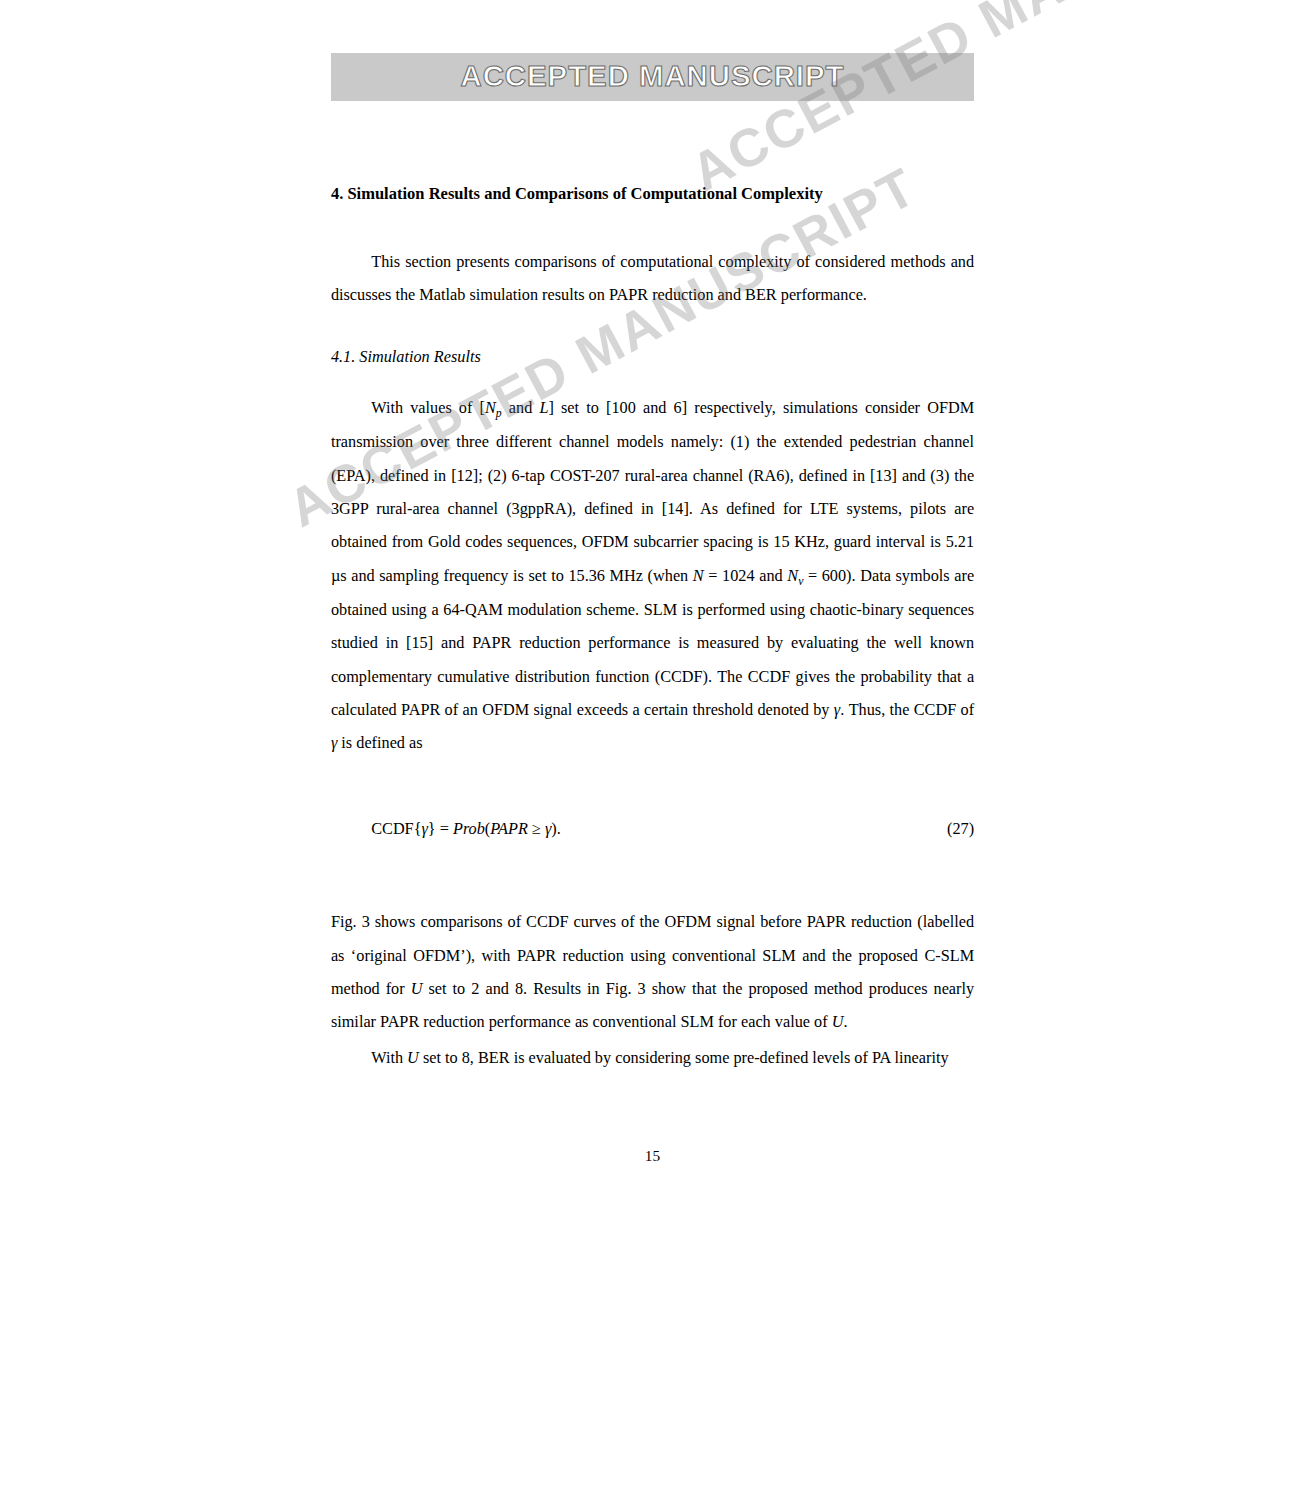ACCEPTED MANUSCRIPT
ACCEPTED MANUSCRIPT
ACCEPTED MANUSCRIPT
4. Simulation Results and Comparisons of Computational Complexity
This section presents comparisons of computational complexity of considered methods and discusses the Matlab simulation results on PAPR reduction and BER performance.
4.1. Simulation Results
With values of [Np and L] set to [100 and 6] respectively, simulations consider OFDM transmission over three different channel models namely: (1) the extended pedestrian channel (EPA), defined in [12]; (2) 6-tap COST-207 rural-area channel (RA6), defined in [13] and (3) the 3GPP rural-area channel (3gppRA), defined in [14]. As defined for LTE systems, pilots are obtained from Gold codes sequences, OFDM subcarrier spacing is 15 KHz, guard interval is 5.21 µs and sampling frequency is set to 15.36 MHz (when N = 1024 and Nv = 600). Data symbols are obtained using a 64-QAM modulation scheme. SLM is performed using chaotic-binary sequences studied in [15] and PAPR reduction performance is measured by evaluating the well known complementary cumulative distribution function (CCDF). The CCDF gives the probability that a calculated PAPR of an OFDM signal exceeds a certain threshold denoted by γ. Thus, the CCDF of γ is defined as
CCDF{γ} = Prob(PAPR ≥ γ). (27)
Fig. 3 shows comparisons of CCDF curves of the OFDM signal before PAPR reduction (labelled as ‘original OFDM’), with PAPR reduction using conventional SLM and the proposed C-SLM method for U set to 2 and 8. Results in Fig. 3 show that the proposed method produces nearly similar PAPR reduction performance as conventional SLM for each value of U.
With U set to 8, BER is evaluated by considering some pre-defined levels of PA linearity
15